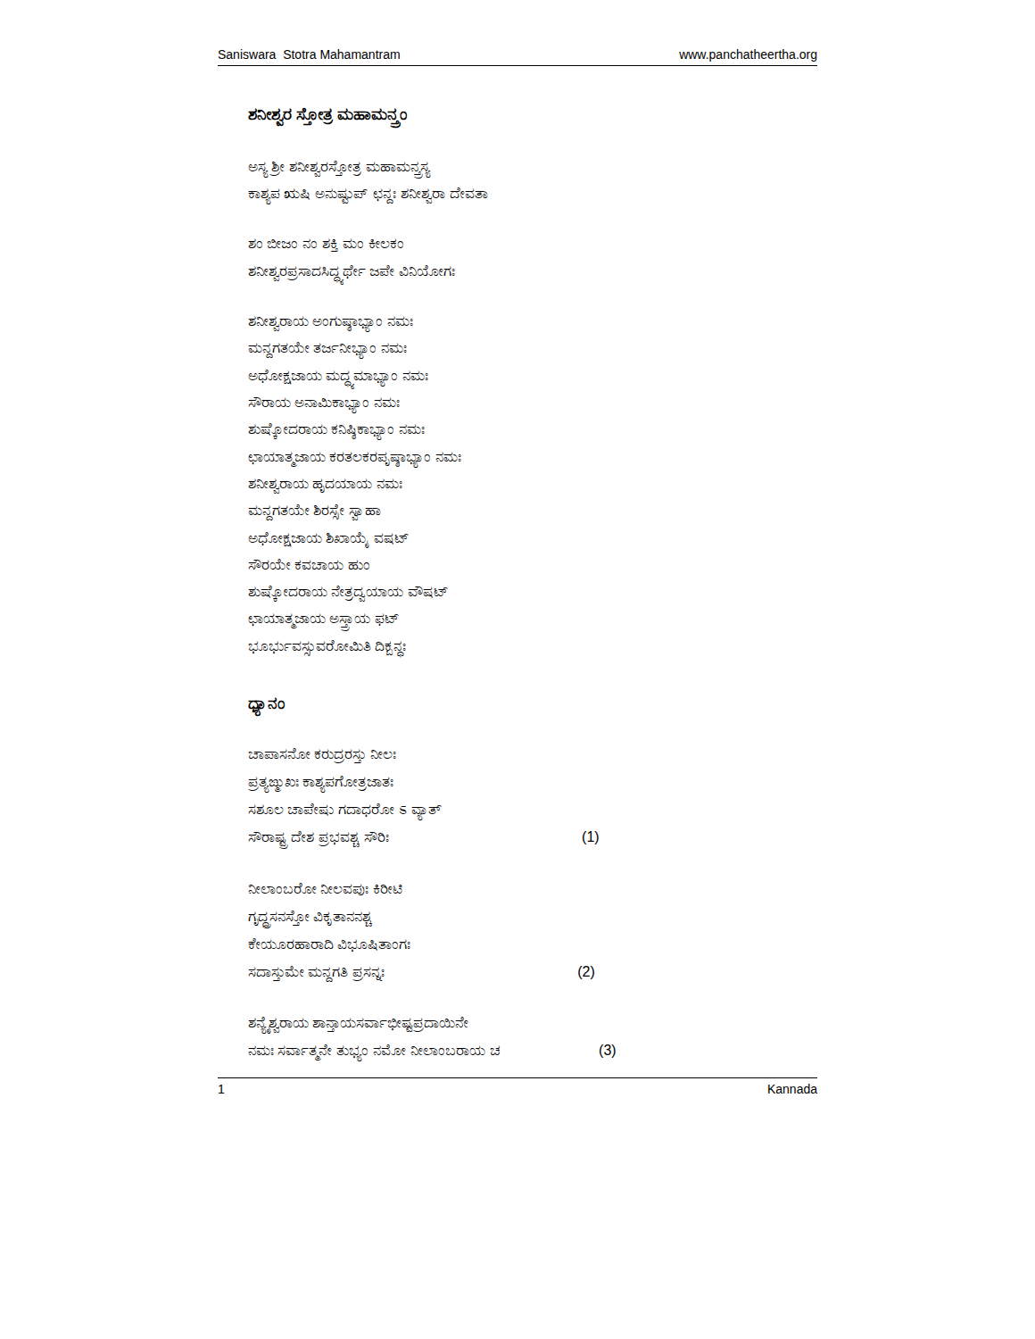Saniswara Stotra Mahamantram www.panchatheertha.org
ಶನೀಶ್ವರ ಸ್ತೋತ್ರ ಮಹಾಮನ್ತ್ರಂ
ಅಸ್ಯ ಶ್ರೀ ಶನೀಶ್ವರಸ್ತೋತ್ರ ಮಹಾಮನ್ತ್ರಸ್ಯ
ಕಾಶ್ಯಪ ಋಷಿ ಅನುಷ್ಟುಪ್ ಛನ್ದಃ ಶನೀಶ್ವರಾ ದೇವತಾ
ಶಂ ಬೀಜಂ ನಂ ಶಕ್ತಿ ಮಂ ಕೀಲಕಂ
ಶನೀಶ್ವರಪ್ರಸಾದಸಿದ್ಧ್ಯರ್ಥೇ ಜಪೇ ವಿನಿಯೋಗಃ
ಶನೀಶ್ವರಾಯ ಅಂಗುಷ್ಠಾಭ್ಯಾಂ ನಮಃ
ಮನ್ದಗತಯೇ ತರ್ಜನೀಭ್ಯಾಂ ನಮಃ
ಅಧೋಕ್ಷಜಾಯ ಮದ್ಧ್ಯಮಾಭ್ಯಾಂ ನಮಃ
ಸೌರಾಯ ಅನಾಮಿಕಾಭ್ಯಾಂ ನಮಃ
ಶುಷ್ಕೋದರಾಯ ಕನಿಷ್ಠಿಕಾಭ್ಯಾಂ ನಮಃ
ಛಾಯಾತ್ಮಜಾಯ ಕರತಲಕರಪೃಷ್ಠಾಭ್ಯಾಂ ನಮಃ
ಶನೀಶ್ವರಾಯ ಹೃದಯಾಯ ನಮಃ
ಮನ್ದಗತಯೇ ಶಿರಸ್ಸೇ ಸ್ವಾಹಾ
ಅಧೋಕ್ಷಜಾಯ ಶಿಖಾಯೈ ವಷಟ್
ಸೌರಯೇ ಕವಚಾಯ ಹುಂ
ಶುಷ್ಕೋದರಾಯ ನೇತ್ರದ್ವಯಾಯ ವೌಷಟ್
ಛಾಯಾತ್ಮಜಾಯ ಅಸ್ತ್ರಾಯ ಫಟ್
ಭೂರ್ಭುವಸ್ಸುವರೋಮಿತಿ ದಿಕ್ಬನ್ಧಃ
ಧ್ಯಾನಂ
ಚಾಪಾಸನೋ ಕರುದ್ರರಸ್ತು ನೀಲಃ
ಪ್ರತ್ಯಙ್ಮುಖಃ ಕಾಶ್ಯಪಗೋತ್ರಜಾತಃ
ಸಶೂಲ ಚಾಪೇಷು ಗದಾಧರೋ ಽ ವ್ಯಾತ್
ಸೌರಾಷ್ಟ್ರ ದೇಶ ಪ್ರಭವಶ್ಚ ಸೌರಿಃ (1)
ನೀಲಾಂಬರೋ ನೀಲವಪುಃ ಕಿರೀಟಿ
ಗೃದ್ಧ್ರಸನಸ್ತೋ ವಿಕೃತಾನನಶ್ಚ
ಕೇಯೂರಹಾರಾದಿ ವಿಭೂಷಿತಾಂಗಃ
ಸದಾಸ್ತುಮೇ ಮನ್ದಗತಿ ಪ್ರಸನ್ನಃ (2)
ಶನ್ಯೈಶ್ವರಾಯ ಶಾನ್ತಾಯಸರ್ವಾಭೀಷ್ಟಪ್ರದಾಯಿನೇ
ನಮಃ ಸರ್ವಾತ್ಮನೇ ತುಭ್ಯಂ ನಮೋ ನೀಲಾಂಬರಾಯ ಚ (3)
1 Kannada